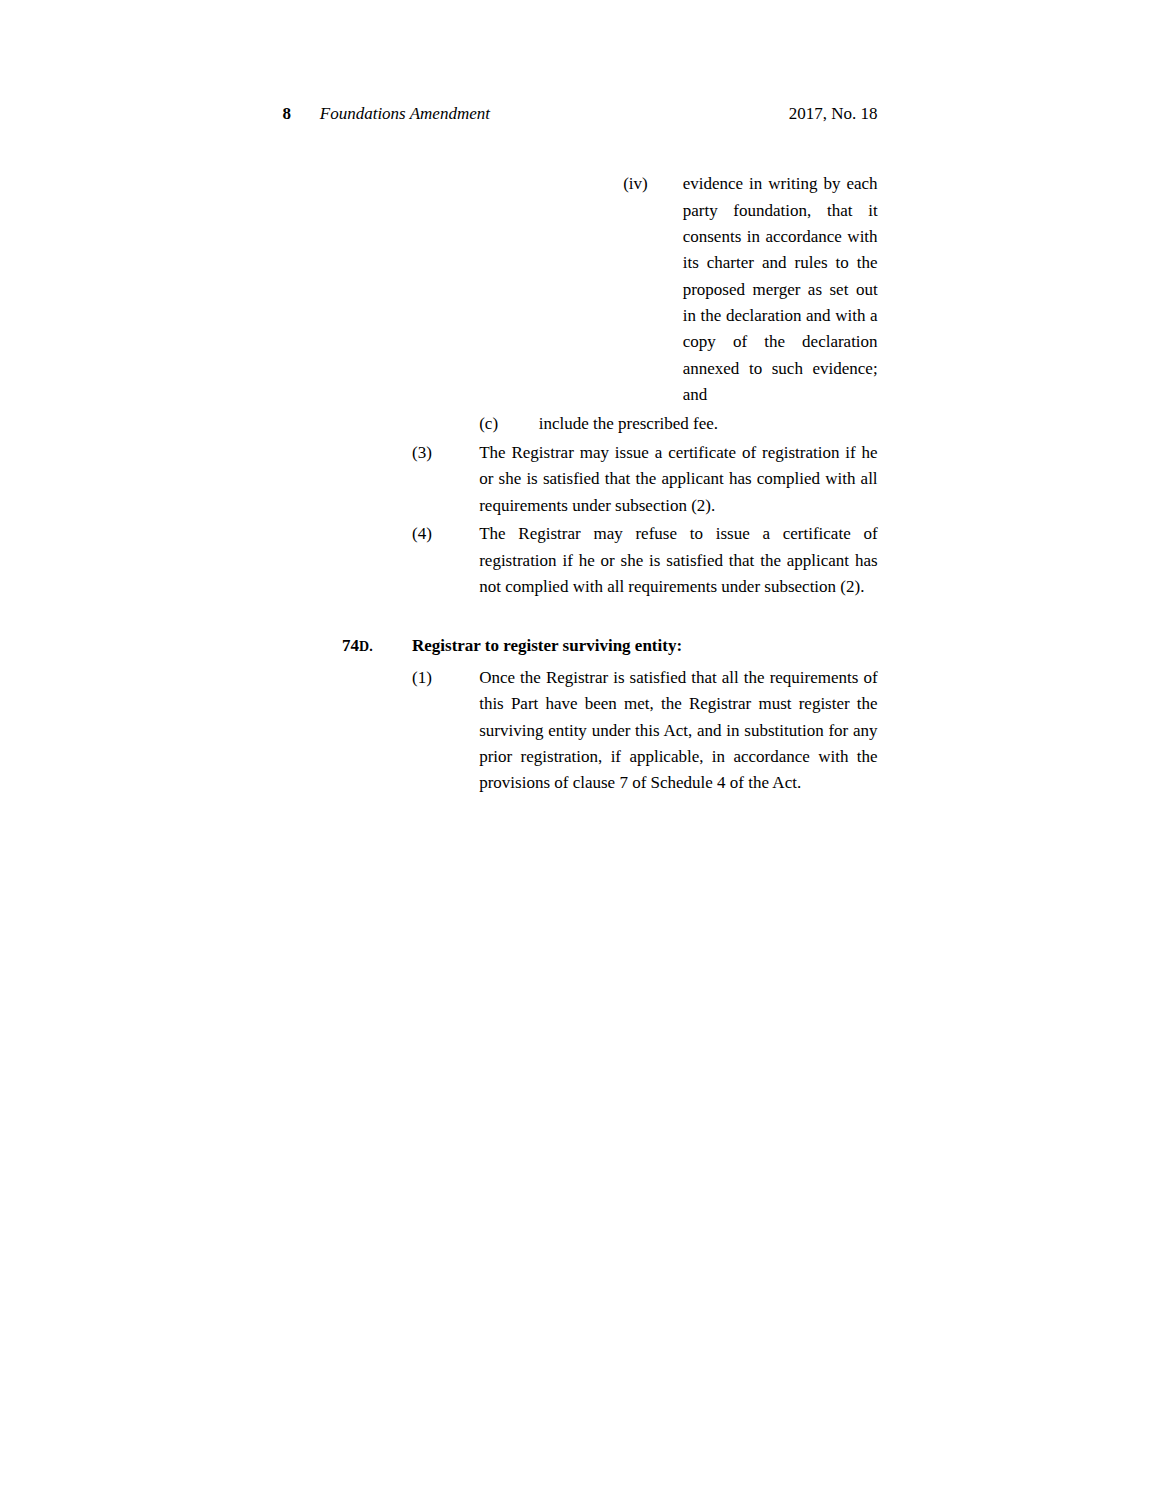8 Foundations Amendment 2017, No. 18
(iv) evidence in writing by each party foundation, that it consents in accordance with its charter and rules to the proposed merger as set out in the declaration and with a copy of the declaration annexed to such evidence; and
(c) include the prescribed fee.
(3) The Registrar may issue a certificate of registration if he or she is satisfied that the applicant has complied with all requirements under subsection (2).
(4) The Registrar may refuse to issue a certificate of registration if he or she is satisfied that the applicant has not complied with all requirements under subsection (2).
74D. Registrar to register surviving entity:
(1) Once the Registrar is satisfied that all the requirements of this Part have been met, the Registrar must register the surviving entity under this Act, and in substitution for any prior registration, if applicable, in accordance with the provisions of clause 7 of Schedule 4 of the Act.